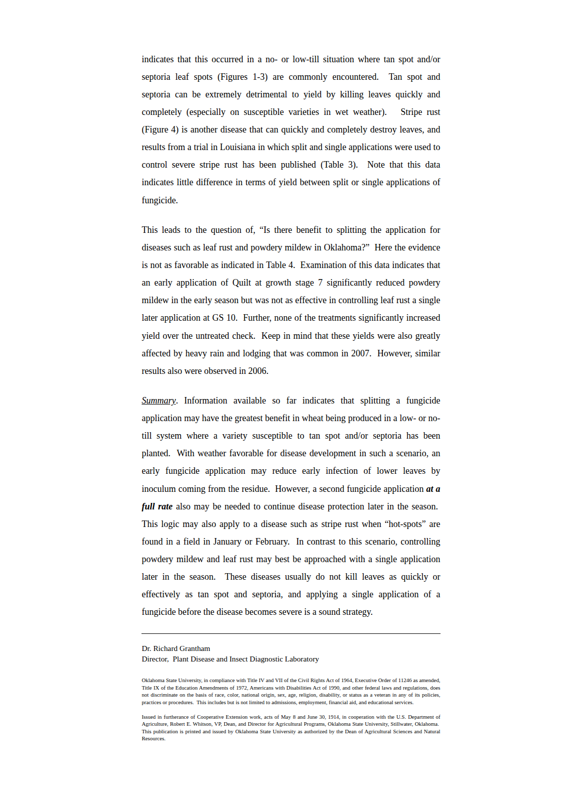indicates that this occurred in a no- or low-till situation where tan spot and/or septoria leaf spots (Figures 1-3) are commonly encountered. Tan spot and septoria can be extremely detrimental to yield by killing leaves quickly and completely (especially on susceptible varieties in wet weather). Stripe rust (Figure 4) is another disease that can quickly and completely destroy leaves, and results from a trial in Louisiana in which split and single applications were used to control severe stripe rust has been published (Table 3). Note that this data indicates little difference in terms of yield between split or single applications of fungicide.
This leads to the question of, “Is there benefit to splitting the application for diseases such as leaf rust and powdery mildew in Oklahoma?” Here the evidence is not as favorable as indicated in Table 4. Examination of this data indicates that an early application of Quilt at growth stage 7 significantly reduced powdery mildew in the early season but was not as effective in controlling leaf rust a single later application at GS 10. Further, none of the treatments significantly increased yield over the untreated check. Keep in mind that these yields were also greatly affected by heavy rain and lodging that was common in 2007. However, similar results also were observed in 2006.
Summary. Information available so far indicates that splitting a fungicide application may have the greatest benefit in wheat being produced in a low- or no-till system where a variety susceptible to tan spot and/or septoria has been planted. With weather favorable for disease development in such a scenario, an early fungicide application may reduce early infection of lower leaves by inoculum coming from the residue. However, a second fungicide application at a full rate also may be needed to continue disease protection later in the season. This logic may also apply to a disease such as stripe rust when “hot-spots” are found in a field in January or February. In contrast to this scenario, controlling powdery mildew and leaf rust may best be approached with a single application later in the season. These diseases usually do not kill leaves as quickly or effectively as tan spot and septoria, and applying a single application of a fungicide before the disease becomes severe is a sound strategy.
Dr. Richard Grantham
Director, Plant Disease and Insect Diagnostic Laboratory
Oklahoma State University, in compliance with Title IV and VII of the Civil Rights Act of 1964, Executive Order of 11246 as amended, Title IX of the Education Amendments of 1972, Americans with Disabilities Act of 1990, and other federal laws and regulations, does not discriminate on the basis of race, color, national origin, sex, age, religion, disability, or status as a veteran in any of its policies, practices or procedures. This includes but is not limited to admissions, employment, financial aid, and educational services.
Issued in furtherance of Cooperative Extension work, acts of May 8 and June 30, 1914, in cooperation with the U.S. Department of Agriculture, Robert E. Whitson, VP, Dean, and Director for Agricultural Programs, Oklahoma State University, Stillwater, Oklahoma. This publication is printed and issued by Oklahoma State University as authorized by the Dean of Agricultural Sciences and Natural Resources.